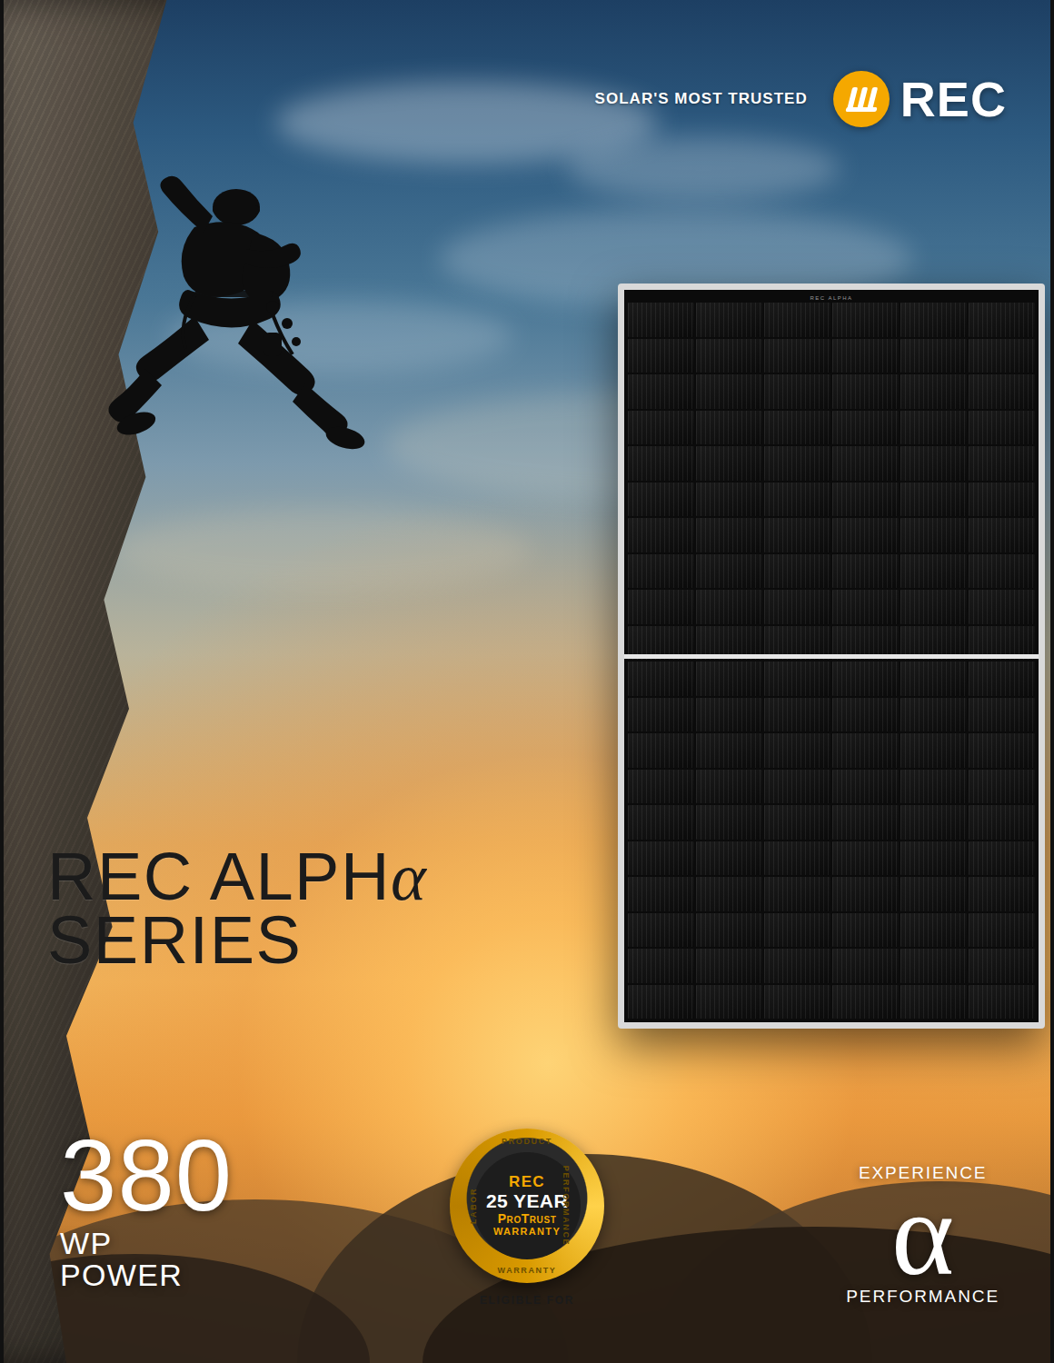SOLAR'S MOST TRUSTED
REC
REC ALPHA
REC ALPHα
SERIES
380
WP
POWER
Product Performance Warranty Labor
REC 25 YEAR ProTrust WARRANTY
ELIGIBLE FOR
EXPERIENCE
α
PERFORMANCE